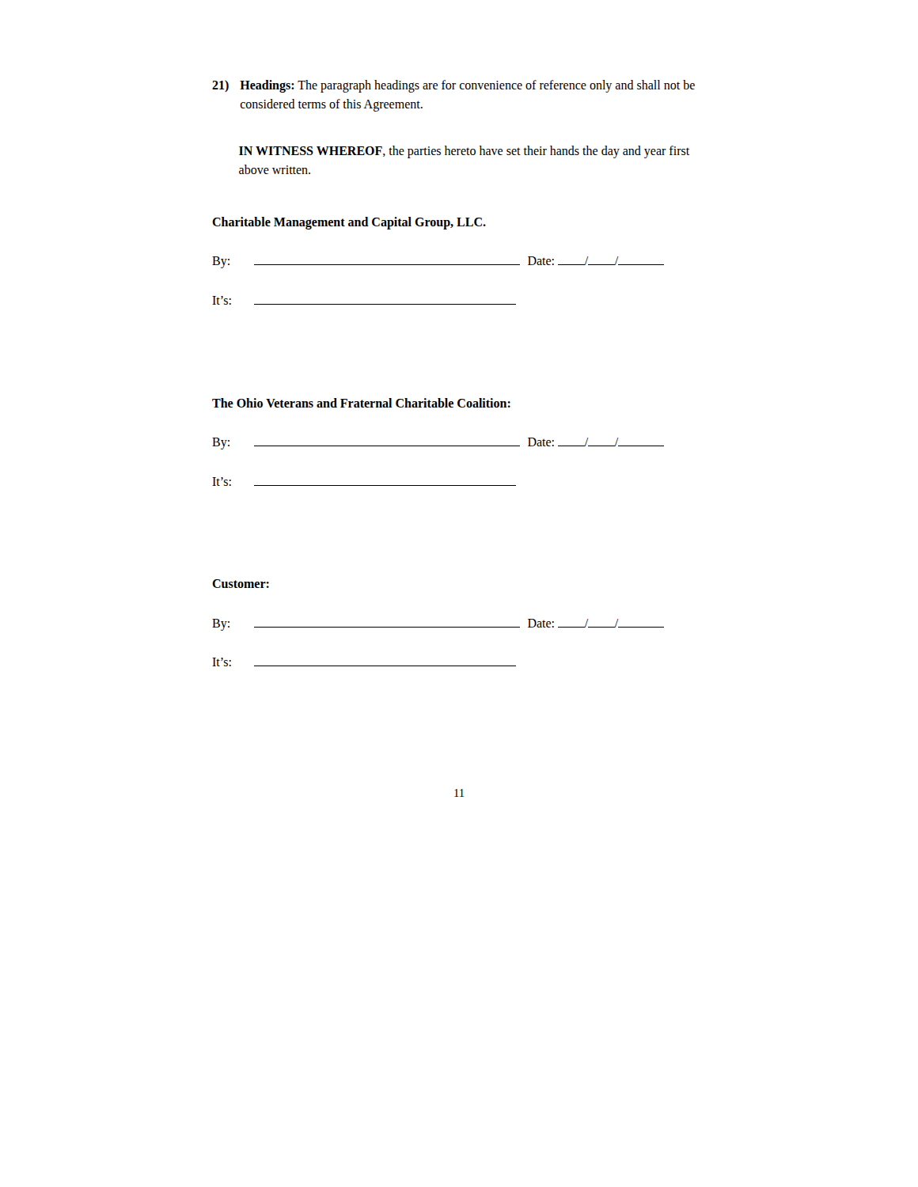21)
Headings: The paragraph headings are for convenience of reference only and shall not be considered terms of this Agreement.
IN WITNESS WHEREOF, the parties hereto have set their hands the day and year first above written.
Charitable Management and Capital Group, LLC.
| By: | | Date: / / |
| It’s: | | |
The Ohio Veterans and Fraternal Charitable Coalition:
| By: | | Date: / / |
| It’s: | | |
Customer:
| By: | | Date: / / |
| It’s: | | |
11